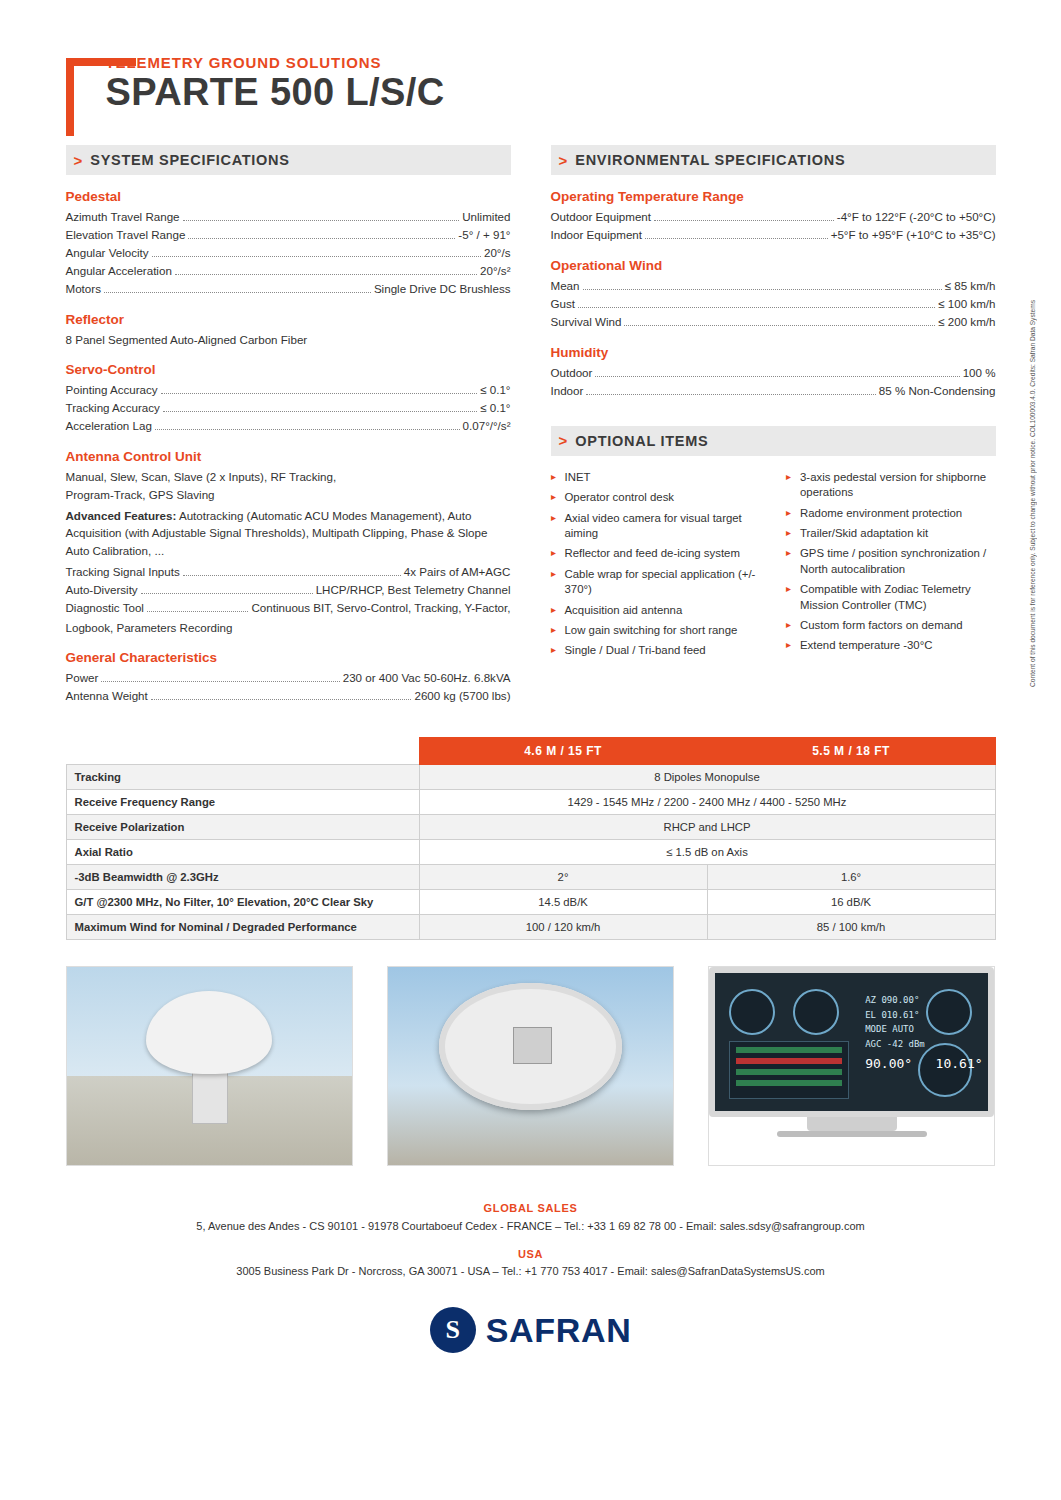Content of this document is for reference only. Subject to change without prior notice. COL100003.4.0. Credits: Safran Data Systems
Telemetry Ground Solutions
SPARTE 500 L/S/C
>
System Specifications
Pedestal
Azimuth Travel Range Unlimited
Elevation Travel Range -5° / + 91°
Angular Velocity 20°/s
Angular Acceleration 20°/s²
Motors Single Drive DC Brushless
Reflector
8 Panel Segmented Auto-Aligned Carbon Fiber
Servo-Control
Pointing Accuracy ≤ 0.1°
Tracking Accuracy ≤ 0.1°
Acceleration Lag 0.07°/°/s²
Antenna Control Unit
Manual, Slew, Scan, Slave (2 x Inputs), RF Tracking,
Program-Track, GPS Slaving
Advanced Features: Autotracking (Automatic ACU Modes Management), Auto Acquisition (with Adjustable Signal Thresholds), Multipath Clipping, Phase & Slope Auto Calibration, ...
Tracking Signal Inputs 4x Pairs of AM+AGC
Auto-Diversity LHCP/RHCP, Best Telemetry Channel
Diagnostic Tool Continuous BIT, Servo-Control, Tracking, Y-Factor,
Logbook, Parameters Recording
General Characteristics
Power 230 or 400 Vac 50-60Hz. 6.8kVA
Antenna Weight 2600 kg (5700 lbs)
>
Environmental Specifications
Operating Temperature Range
Outdoor Equipment -4°F to 122°F (-20°C to +50°C)
Indoor Equipment +5°F to +95°F (+10°C to +35°C)
Operational Wind
Mean ≤ 85 km/h
Gust ≤ 100 km/h
Survival Wind ≤ 200 km/h
Humidity
Outdoor 100 %
Indoor 85 % Non-Condensing
>
Optional Items
INET
Operator control desk
Axial video camera for visual target aiming
Reflector and feed de-icing system
Cable wrap for special application (+/- 370°)
Acquisition aid antenna
Low gain switching for short range
Single / Dual / Tri-band feed
3-axis pedestal version for shipborne operations
Radome environment protection
Trailer/Skid adaptation kit
GPS time / position synchronization / North autocalibration
Compatible with Zodiac Telemetry Mission Controller (TMC)
Custom form factors on demand
Extend temperature -30°C
| | 4.6 M / 15 FT | 5.5 M / 18 FT |
| --- | --- | --- |
| Tracking | 8 Dipoles Monopulse |
| Receive Frequency Range | 1429 - 1545 MHz / 2200 - 2400 MHz / 4400 - 5250 MHz |
| Receive Polarization | RHCP and LHCP |
| Axial Ratio | ≤ 1.5 dB on Axis |
| -3dB Beamwidth @ 2.3GHz | 2° | 1.6° |
| G/T @2300 MHz, No Filter, 10° Elevation, 20°C Clear Sky | 14.5 dB/K | 16 dB/K |
| Maximum Wind for Nominal / Degraded Performance | 100 / 120 km/h | 85 / 100 km/h |
AZ 090.00°
EL 010.61°
MODE AUTO
AGC -42 dBm
90.00° 10.61°
GLOBAL SALES
5, Avenue des Andes - CS 90101 - 91978 Courtaboeuf Cedex - FRANCE – Tel.: +33 1 69 82 78 00 - Email: sales.sdsy@safrangroup.com
USA
3005 Business Park Dr - Norcross, GA 30071 - USA – Tel.: +1 770 753 4017 - Email: sales@SafranDataSystemsUS.com
S
SAFRAN